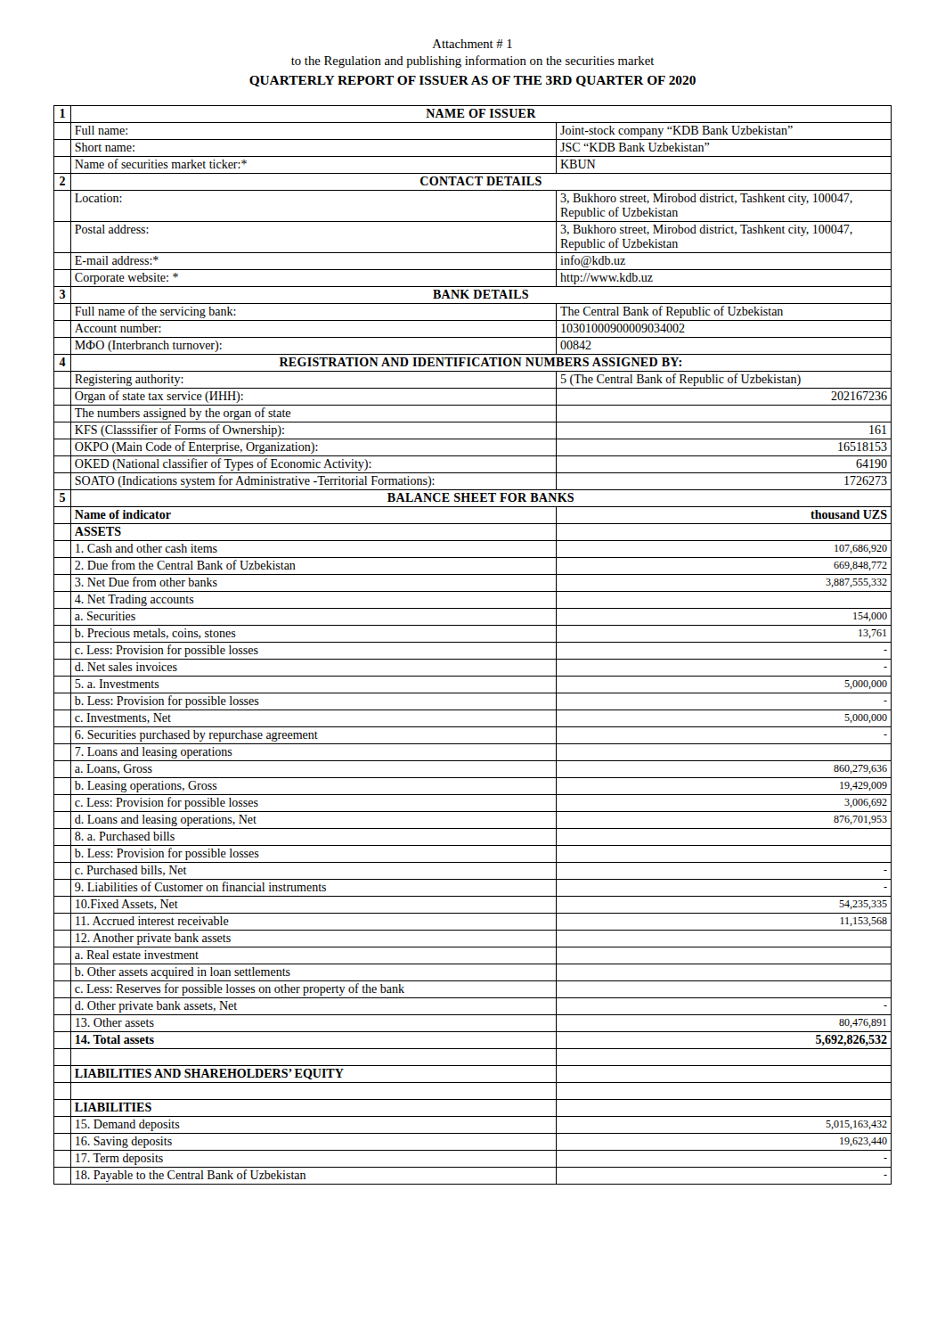Attachment # 1
to the Regulation and publishing information on the securities market
QUARTERLY REPORT OF ISSUER AS OF THE 3RD QUARTER OF 2020
| 1 | NAME OF ISSUER |
| | Full name: | Joint-stock company “KDB Bank Uzbekistan” |
| | Short name: | JSC “KDB Bank Uzbekistan” |
| | Name of securities market ticker:* | KBUN |
| 2 | CONTACT DETAILS |
| | Location: | 3, Bukhoro street, Mirobod district, Tashkent city, 100047, Republic of Uzbekistan |
| | Postal address: | 3, Bukhoro street, Mirobod district, Tashkent city, 100047, Republic of Uzbekistan |
| | E-mail address:* | info@kdb.uz |
| | Corporate website: * | http://www.kdb.uz |
| 3 | BANK DETAILS |
| | Full name of the servicing bank: | The Central Bank of Republic of Uzbekistan |
| | Account number: | 10301000900009034002 |
| | МФО (Interbranch turnover): | 00842 |
| 4 | REGISTRATION AND IDENTIFICATION NUMBERS ASSIGNED BY: |
| | Registering authority: | 5 (The Central Bank of Republic of Uzbekistan) |
| | Organ of state tax service (ИНН): | 202167236 |
| | The numbers assigned by the organ of state | |
| | KFS (Classsifier of Forms of Ownership): | 161 |
| | OKPO (Main Code of Enterprise, Organization): | 16518153 |
| | OKED (National classifier of Types of Economic Activity): | 64190 |
| | SOATO (Indications system for Administrative -Territorial Formations): | 1726273 |
| 5 | BALANCE SHEET FOR BANKS |
| | Name of indicator | thousand UZS |
| | ASSETS | |
| | 1. Cash and other cash items | 107,686,920 |
| | 2. Due from the Central Bank of Uzbekistan | 669,848,772 |
| | 3. Net Due from other banks | 3,887,555,332 |
| | 4. Net Trading accounts | |
| | a. Securities | 154,000 |
| | b. Precious metals, coins, stones | 13,761 |
| | c. Less: Provision for possible losses | - |
| | d. Net sales invoices | - |
| | 5. a. Investments | 5,000,000 |
| | b. Less: Provision for possible losses | - |
| | c. Investments, Net | 5,000,000 |
| | 6. Securities purchased by repurchase agreement | - |
| | 7. Loans and leasing operations | |
| | a. Loans, Gross | 860,279,636 |
| | b. Leasing operations, Gross | 19,429,009 |
| | c. Less: Provision for possible losses | 3,006,692 |
| | d. Loans and leasing operations, Net | 876,701,953 |
| | 8. a. Purchased bills | |
| | b. Less: Provision for possible losses | |
| | c. Purchased bills, Net | - |
| | 9. Liabilities of Customer on financial instruments | - |
| | 10.Fixed Assets, Net | 54,235,335 |
| | 11. Accrued interest receivable | 11,153,568 |
| | 12. Another private bank assets | |
| | a. Real estate investment | |
| | b. Other assets acquired in loan settlements | |
| | c. Less: Reserves for possible losses on other property of the bank | |
| | d. Other private bank assets, Net | - |
| | 13. Other assets | 80,476,891 |
| | 14. Total assets | 5,692,826,532 |
| | LIABILITIES AND SHAREHOLDERS’ EQUITY | |
| | LIABILITIES | |
| | 15. Demand deposits | 5,015,163,432 |
| | 16. Saving deposits | 19,623,440 |
| | 17. Term deposits | - |
| | 18. Payable to the Central Bank of Uzbekistan | - |